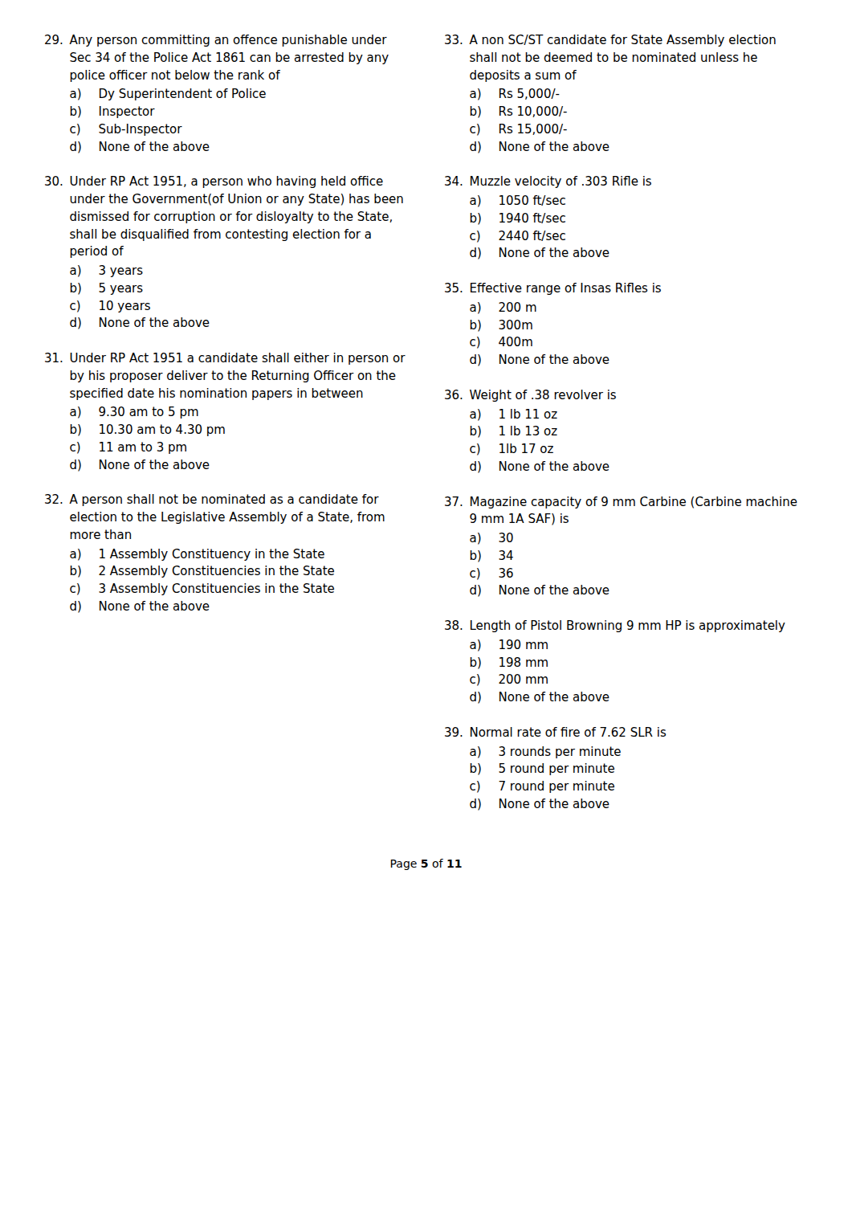29.
Any person committing an offence punishable under Sec 34 of the Police Act 1861 can be arrested by any police officer not below the rank of
a) Dy Superintendent of Police
b) Inspector
c) Sub-Inspector
d) None of the above
30.
Under RP Act 1951, a person who having held office under the Government(of Union or any State) has been dismissed for corruption or for disloyalty to the State, shall be disqualified from contesting election for a period of
a) 3 years
b) 5 years
c) 10 years
d) None of the above
31.
Under RP Act 1951 a candidate shall either in person or by his proposer deliver to the Returning Officer on the specified date his nomination papers in between
a) 9.30 am to 5 pm
b) 10.30 am to 4.30 pm
c) 11 am to 3 pm
d) None of the above
32.
A person shall not be nominated as a candidate for election to the Legislative Assembly of a State, from more than
a) 1 Assembly Constituency in the State
b) 2 Assembly Constituencies in the State
c) 3 Assembly Constituencies in the State
d) None of the above
33.
A non SC/ST candidate for State Assembly election shall not be deemed to be nominated unless he deposits a sum of
a) Rs 5,000/-
b) Rs 10,000/-
c) Rs 15,000/-
d) None of the above
34.
Muzzle velocity of .303 Rifle is
a) 1050 ft/sec
b) 1940 ft/sec
c) 2440 ft/sec
d) None of the above
35.
Effective range of Insas Rifles is
a) 200 m
b) 300m
c) 400m
d) None of the above
36.
Weight of .38 revolver is
a) 1 lb 11 oz
b) 1 lb 13 oz
c) 1lb 17 oz
d) None of the above
37.
Magazine capacity of 9 mm Carbine (Carbine machine 9 mm 1A SAF) is
a) 30
b) 34
c) 36
d) None of the above
38.
Length of Pistol Browning 9 mm HP is approximately
a) 190 mm
b) 198 mm
c) 200 mm
d) None of the above
39.
Normal rate of fire of 7.62 SLR is
a) 3 rounds per minute
b) 5 round per minute
c) 7 round per minute
d) None of the above
Page 5 of 11